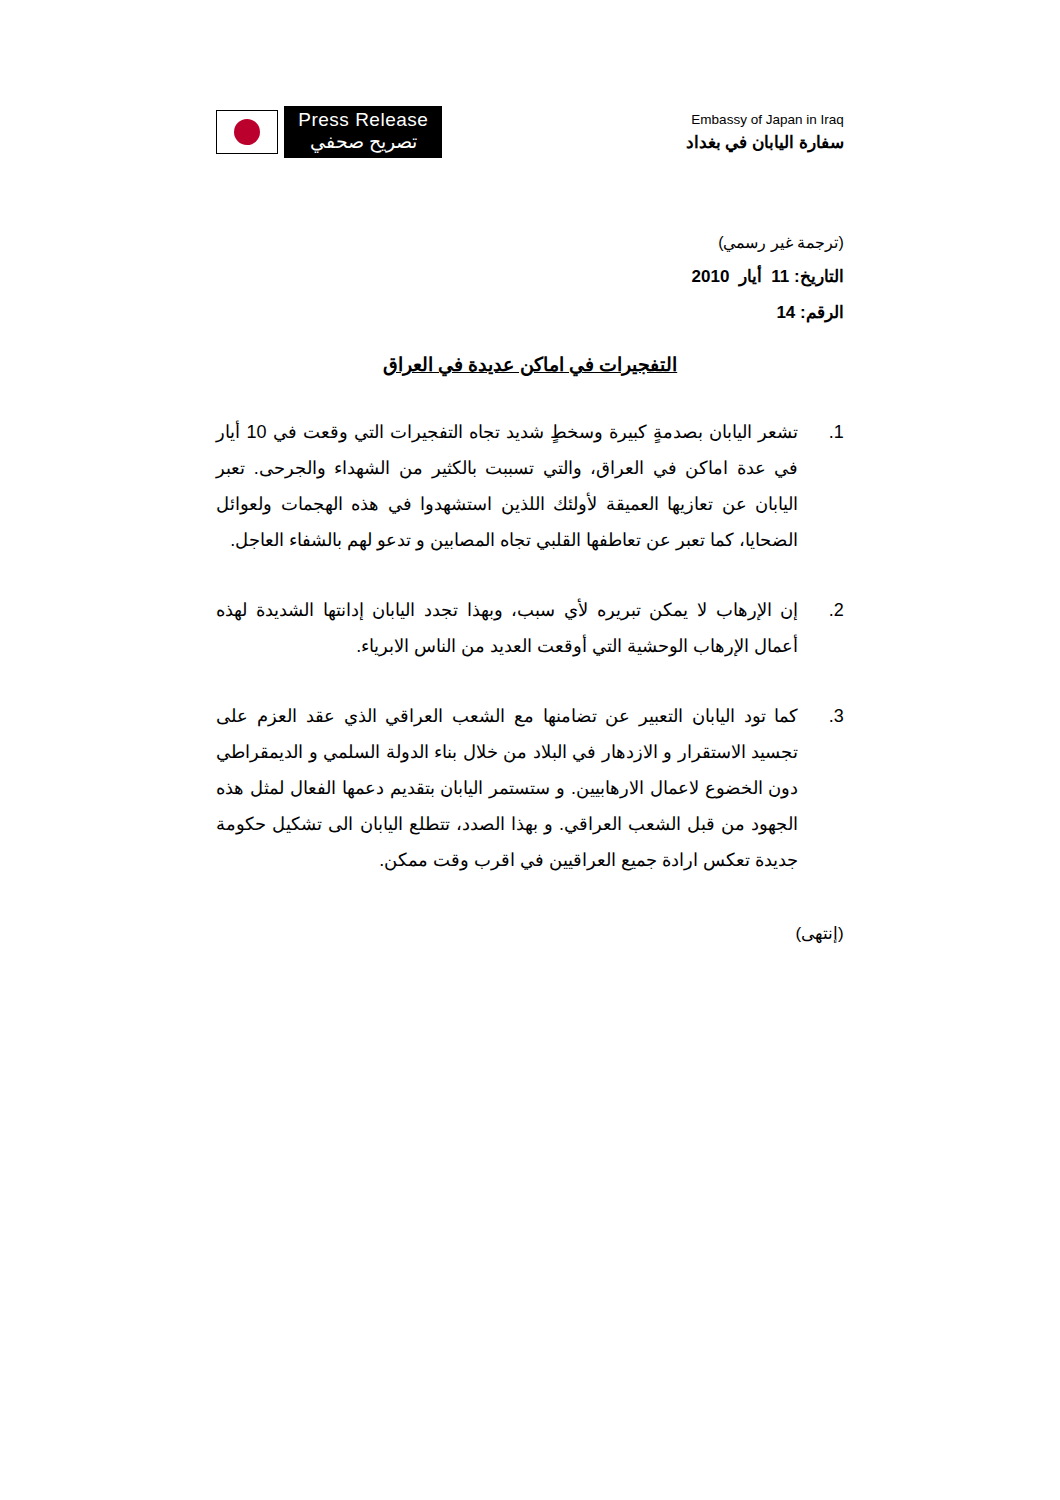Press Release
تصريح صحفي
Embassy of Japan in Iraq
سفارة اليابان في بغداد
(ترجمة غير رسمي)
التاريخ: 11 أيار 2010
الرقم: 14
التفجيرات في اماكن عديدة في العراق
تشعر اليابان بصدمةٍ كبيرة وسخطٍ شديد تجاه التفجيرات التي وقعت في 10 أيار في عدة اماكن في العراق، والتي تسببت بالكثير من الشهداء والجرحى. تعبر اليابان عن تعازيها العميقة لأولئك اللذين استشهدوا في هذه الهجمات ولعوائل الضحايا، كما تعبر عن تعاطفها القلبي تجاه المصابين و تدعو لهم بالشفاء العاجل.
إن الإرهاب لا يمكن تبريره لأي سبب، وبهذا تجدد اليابان إدانتها الشديدة لهذه أعمال الإرهاب الوحشية التي أوقعت العديد من الناس الابرياء.
كما تود اليابان التعبير عن تضامنها مع الشعب العراقي الذي عقد العزم على تجسيد الاستقرار و الازدهار في البلاد من خلال بناء الدولة السلمي و الديمقراطي دون الخضوع لاعمال الارهابيين. و ستستمر اليابان بتقديم دعمها الفعال لمثل هذه الجهود من قبل الشعب العراقي. و بهذا الصدد، تتطلع اليابان الى تشكيل حكومة جديدة تعكس ارادة جميع العراقيين في اقرب وقت ممكن.
(إنتهى)